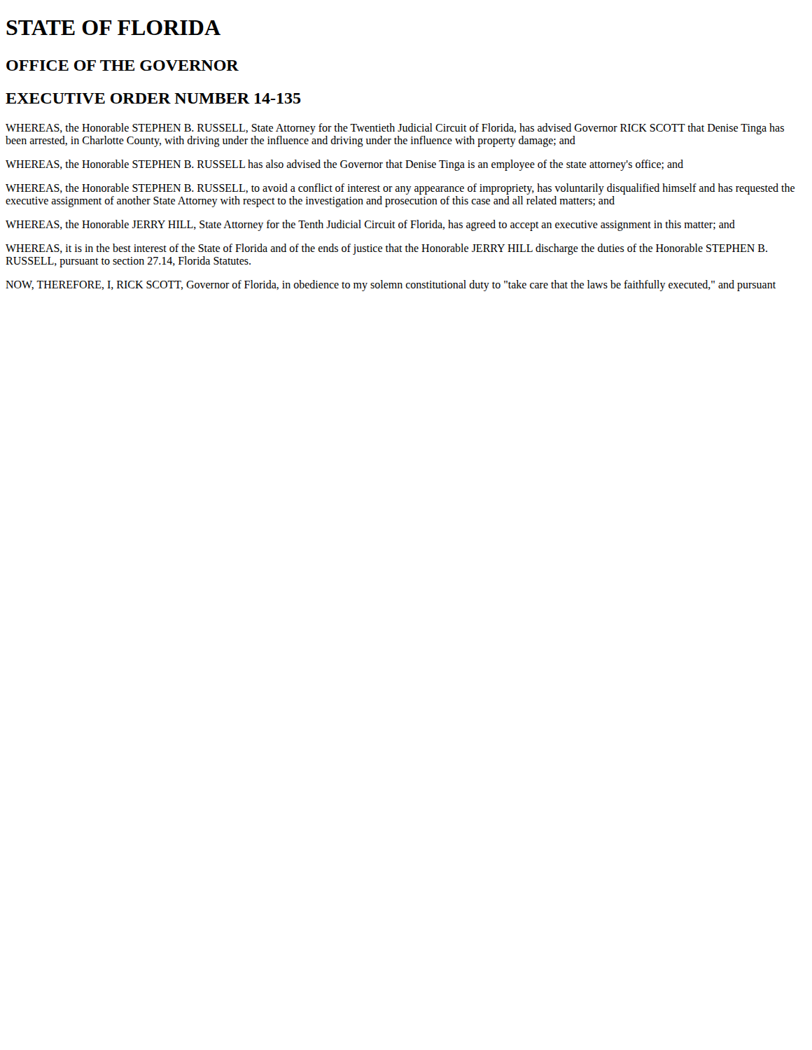STATE OF FLORIDA
OFFICE OF THE GOVERNOR
EXECUTIVE ORDER NUMBER 14-135
WHEREAS, the Honorable STEPHEN B. RUSSELL, State Attorney for the Twentieth Judicial Circuit of Florida, has advised Governor RICK SCOTT that Denise Tinga has been arrested, in Charlotte County, with driving under the influence and driving under the influence with property damage; and
WHEREAS, the Honorable STEPHEN B. RUSSELL has also advised the Governor that Denise Tinga is an employee of the state attorney's office; and
WHEREAS, the Honorable STEPHEN B. RUSSELL, to avoid a conflict of interest or any appearance of impropriety, has voluntarily disqualified himself and has requested the executive assignment of another State Attorney with respect to the investigation and prosecution of this case and all related matters; and
WHEREAS, the Honorable JERRY HILL, State Attorney for the Tenth Judicial Circuit of Florida, has agreed to accept an executive assignment in this matter; and
WHEREAS, it is in the best interest of the State of Florida and of the ends of justice that the Honorable JERRY HILL discharge the duties of the Honorable STEPHEN B. RUSSELL, pursuant to section 27.14, Florida Statutes.
NOW, THEREFORE, I, RICK SCOTT, Governor of Florida, in obedience to my solemn constitutional duty to "take care that the laws be faithfully executed," and pursuant